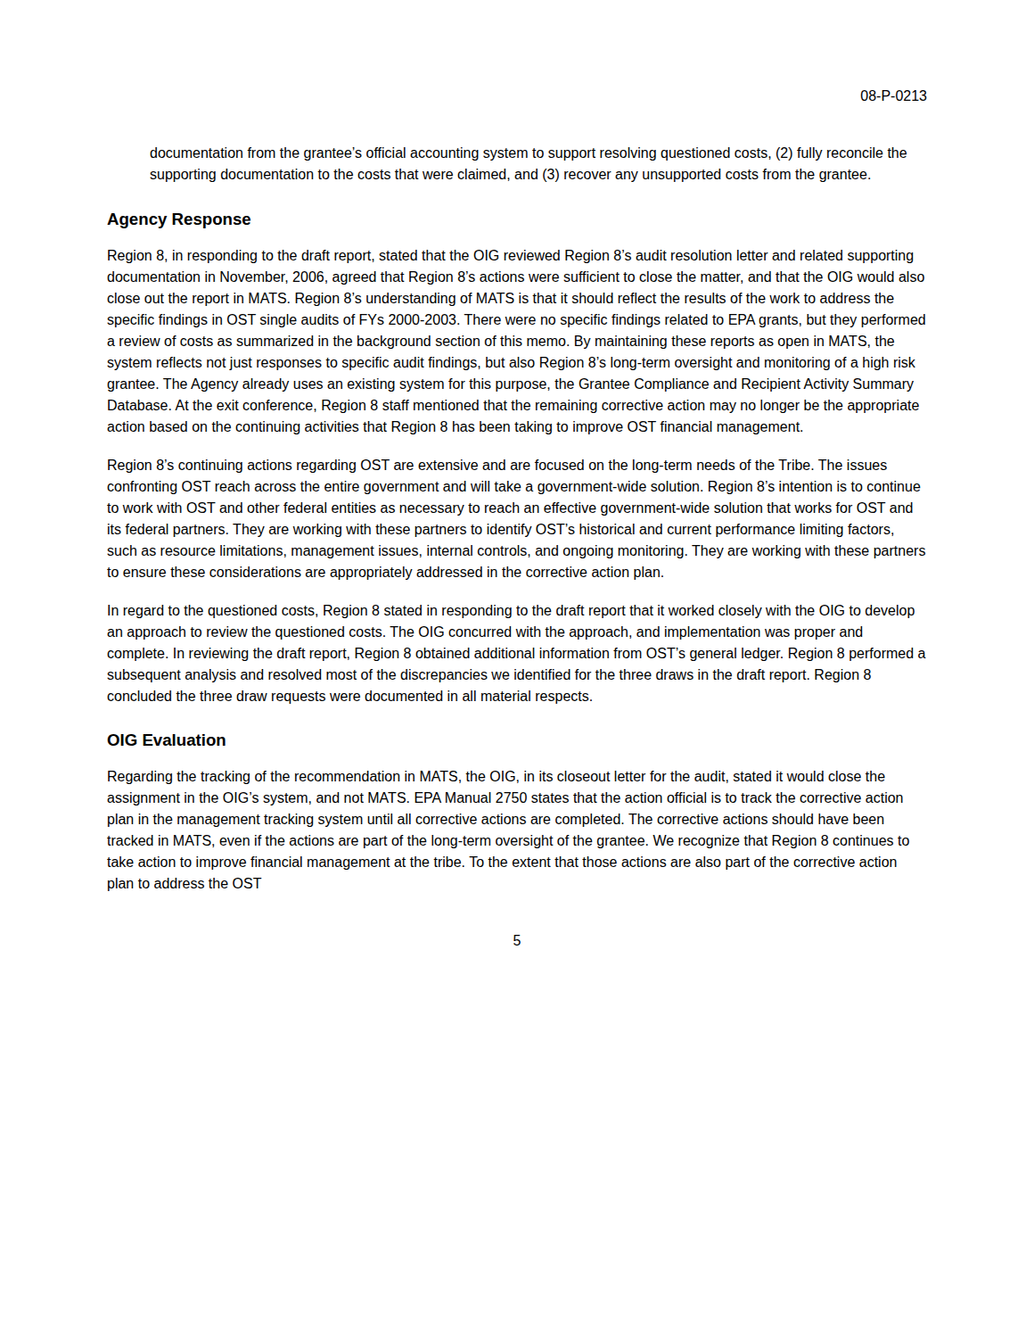08-P-0213
documentation from the grantee’s official accounting system to support resolving questioned costs, (2) fully reconcile the supporting documentation to the costs that were claimed, and (3) recover any unsupported costs from the grantee.
Agency Response
Region 8, in responding to the draft report, stated that the OIG reviewed Region 8’s audit resolution letter and related supporting documentation in November, 2006, agreed that Region 8’s actions were sufficient to close the matter, and that the OIG would also close out the report in MATS. Region 8’s understanding of MATS is that it should reflect the results of the work to address the specific findings in OST single audits of FYs 2000-2003. There were no specific findings related to EPA grants, but they performed a review of costs as summarized in the background section of this memo. By maintaining these reports as open in MATS, the system reflects not just responses to specific audit findings, but also Region 8’s long-term oversight and monitoring of a high risk grantee. The Agency already uses an existing system for this purpose, the Grantee Compliance and Recipient Activity Summary Database. At the exit conference, Region 8 staff mentioned that the remaining corrective action may no longer be the appropriate action based on the continuing activities that Region 8 has been taking to improve OST financial management.
Region 8’s continuing actions regarding OST are extensive and are focused on the long-term needs of the Tribe. The issues confronting OST reach across the entire government and will take a government-wide solution. Region 8’s intention is to continue to work with OST and other federal entities as necessary to reach an effective government-wide solution that works for OST and its federal partners. They are working with these partners to identify OST’s historical and current performance limiting factors, such as resource limitations, management issues, internal controls, and ongoing monitoring. They are working with these partners to ensure these considerations are appropriately addressed in the corrective action plan.
In regard to the questioned costs, Region 8 stated in responding to the draft report that it worked closely with the OIG to develop an approach to review the questioned costs. The OIG concurred with the approach, and implementation was proper and complete. In reviewing the draft report, Region 8 obtained additional information from OST’s general ledger. Region 8 performed a subsequent analysis and resolved most of the discrepancies we identified for the three draws in the draft report. Region 8 concluded the three draw requests were documented in all material respects.
OIG Evaluation
Regarding the tracking of the recommendation in MATS, the OIG, in its closeout letter for the audit, stated it would close the assignment in the OIG’s system, and not MATS. EPA Manual 2750 states that the action official is to track the corrective action plan in the management tracking system until all corrective actions are completed. The corrective actions should have been tracked in MATS, even if the actions are part of the long-term oversight of the grantee. We recognize that Region 8 continues to take action to improve financial management at the tribe. To the extent that those actions are also part of the corrective action plan to address the OST
5